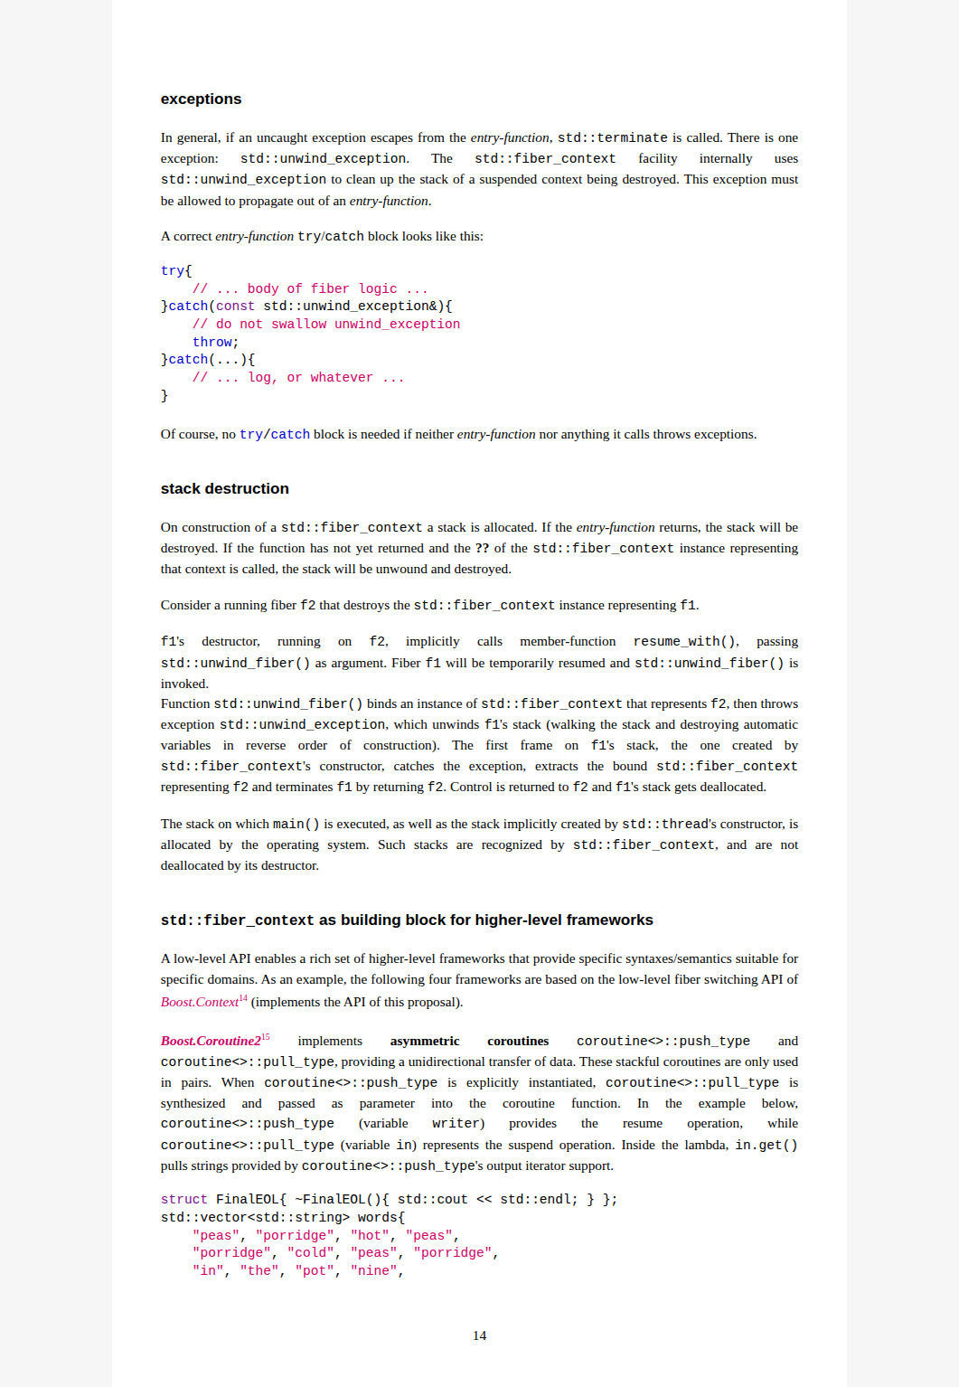exceptions
In general, if an uncaught exception escapes from the entry-function, std::terminate is called. There is one exception: std::unwind_exception. The std::fiber_context facility internally uses std::unwind_exception to clean up the stack of a suspended context being destroyed. This exception must be allowed to propagate out of an entry-function.
A correct entry-function try/catch block looks like this:
try{
    // ... body of fiber logic ...
}catch(const std::unwind_exception&){
    // do not swallow unwind_exception
    throw;
}catch(...){
    // ... log, or whatever ...
}
Of course, no try/catch block is needed if neither entry-function nor anything it calls throws exceptions.
stack destruction
On construction of a std::fiber_context a stack is allocated. If the entry-function returns, the stack will be destroyed. If the function has not yet returned and the ?? of the std::fiber_context instance representing that context is called, the stack will be unwound and destroyed.
Consider a running fiber f2 that destroys the std::fiber_context instance representing f1.
f1's destructor, running on f2, implicitly calls member-function resume_with(), passing std::unwind_fiber() as argument. Fiber f1 will be temporarily resumed and std::unwind_fiber() is invoked.
Function std::unwind_fiber() binds an instance of std::fiber_context that represents f2, then throws exception std::unwind_exception, which unwinds f1's stack (walking the stack and destroying automatic variables in reverse order of construction). The first frame on f1's stack, the one created by std::fiber_context's constructor, catches the exception, extracts the bound std::fiber_context representing f2 and terminates f1 by returning f2. Control is returned to f2 and f1's stack gets deallocated.
The stack on which main() is executed, as well as the stack implicitly created by std::thread's constructor, is allocated by the operating system. Such stacks are recognized by std::fiber_context, and are not deallocated by its destructor.
std::fiber_context as building block for higher-level frameworks
A low-level API enables a rich set of higher-level frameworks that provide specific syntaxes/semantics suitable for specific domains. As an example, the following four frameworks are based on the low-level fiber switching API of Boost.Context14 (implements the API of this proposal).
Boost.Coroutine215 implements asymmetric coroutines coroutine<>::push_type and coroutine<>::pull_type, providing a unidirectional transfer of data. These stackful coroutines are only used in pairs. When coroutine<>::push_type is explicitly instantiated, coroutine<>::pull_type is synthesized and passed as parameter into the coroutine function. In the example below, coroutine<>::push_type (variable writer) provides the resume operation, while coroutine<>::pull_type (variable in) represents the suspend operation. Inside the lambda, in.get() pulls strings provided by coroutine<>::push_type's output iterator support.
struct FinalEOL{ ~FinalEOL(){ std::cout << std::endl; } };
std::vector<std::string> words{
    "peas", "porridge", "hot", "peas",
    "porridge", "cold", "peas", "porridge",
    "in", "the", "pot", "nine",
14